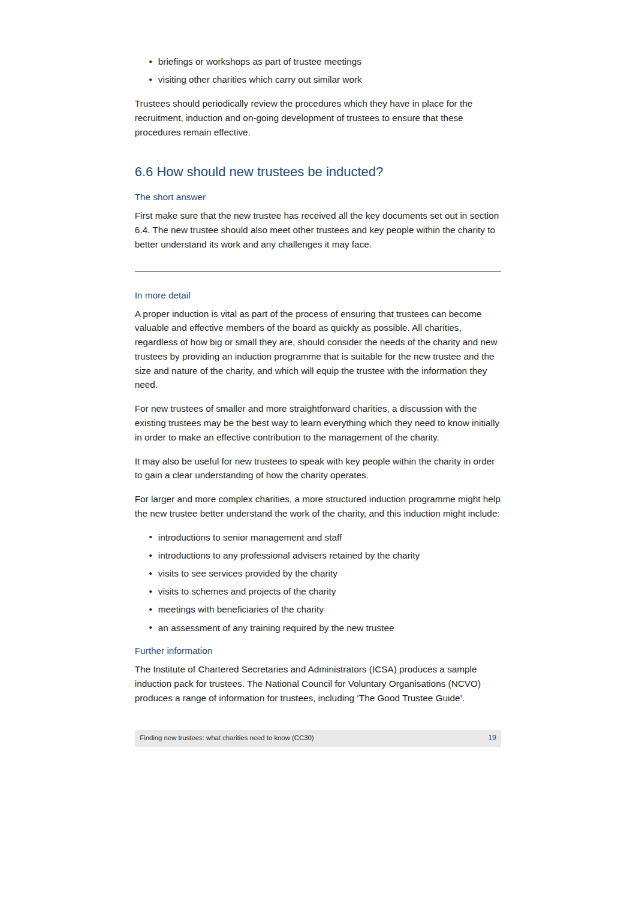briefings or workshops as part of trustee meetings
visiting other charities which carry out similar work
Trustees should periodically review the procedures which they have in place for the recruitment, induction and on-going development of trustees to ensure that these procedures remain effective.
6.6 How should new trustees be inducted?
The short answer
First make sure that the new trustee has received all the key documents set out in section 6.4. The new trustee should also meet other trustees and key people within the charity to better understand its work and any challenges it may face.
In more detail
A proper induction is vital as part of the process of ensuring that trustees can become valuable and effective members of the board as quickly as possible. All charities, regardless of how big or small they are, should consider the needs of the charity and new trustees by providing an induction programme that is suitable for the new trustee and the size and nature of the charity, and which will equip the trustee with the information they need.
For new trustees of smaller and more straightforward charities, a discussion with the existing trustees may be the best way to learn everything which they need to know initially in order to make an effective contribution to the management of the charity.
It may also be useful for new trustees to speak with key people within the charity in order to gain a clear understanding of how the charity operates.
For larger and more complex charities, a more structured induction programme might help the new trustee better understand the work of the charity, and this induction might include:
introductions to senior management and staff
introductions to any professional advisers retained by the charity
visits to see services provided by the charity
visits to schemes and projects of the charity
meetings with beneficiaries of the charity
an assessment of any training required by the new trustee
Further information
The Institute of Chartered Secretaries and Administrators (ICSA) produces a sample induction pack for trustees. The National Council for Voluntary Organisations (NCVO) produces a range of information for trustees, including ‘The Good Trustee Guide’.
Finding new trustees: what charities need to know (CC30) 19